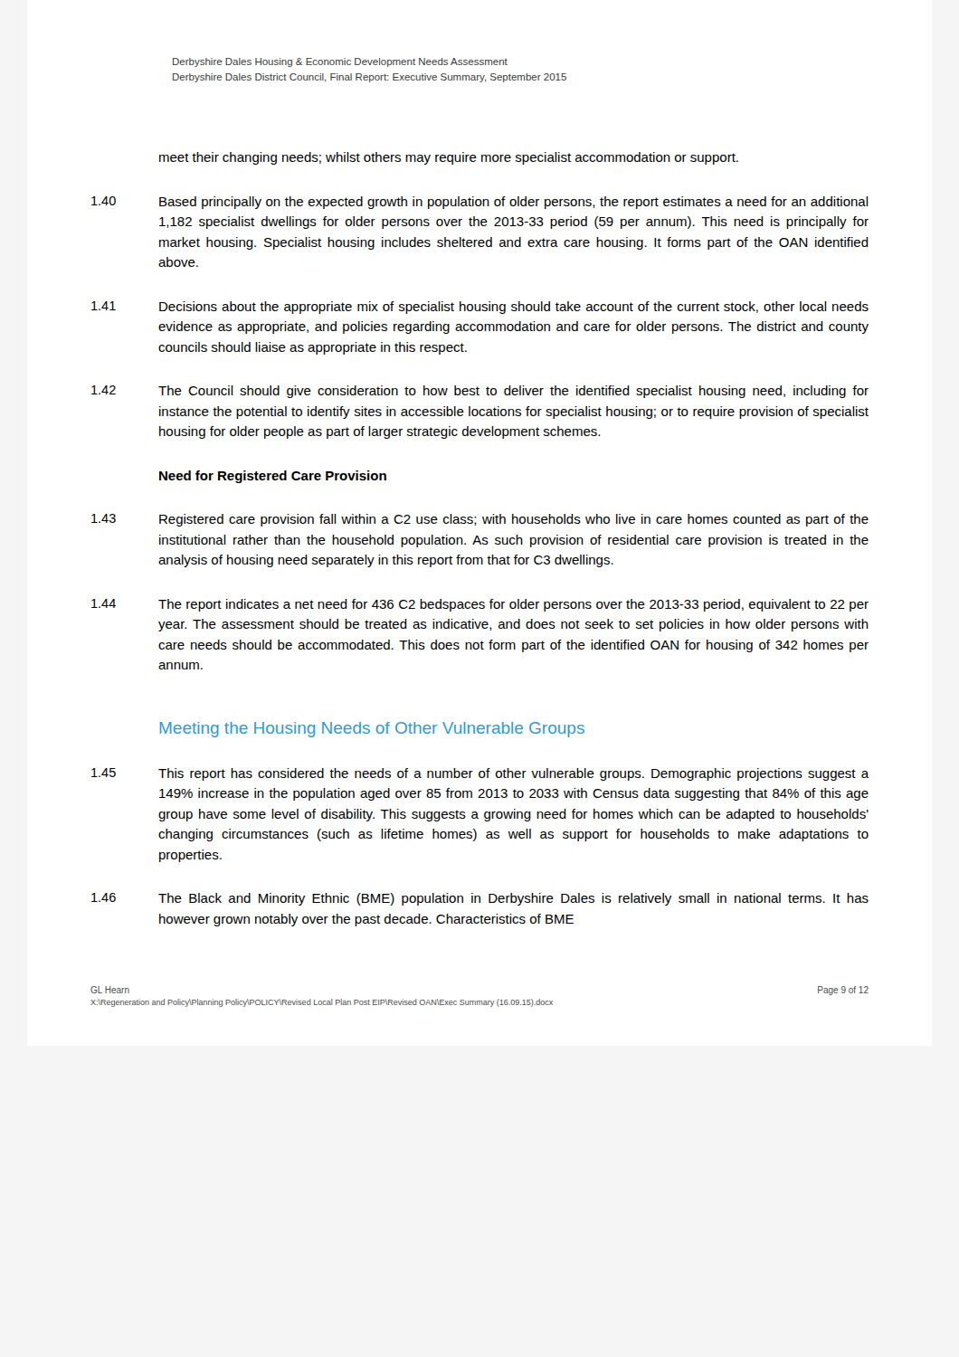Derbyshire Dales Housing & Economic Development Needs Assessment
Derbyshire Dales District Council, Final Report: Executive Summary, September 2015
meet their changing needs; whilst others may require more specialist accommodation or support.
1.40
Based principally on the expected growth in population of older persons, the report estimates a need for an additional 1,182 specialist dwellings for older persons over the 2013-33 period (59 per annum). This need is principally for market housing. Specialist housing includes sheltered and extra care housing. It forms part of the OAN identified above.
1.41
Decisions about the appropriate mix of specialist housing should take account of the current stock, other local needs evidence as appropriate, and policies regarding accommodation and care for older persons. The district and county councils should liaise as appropriate in this respect.
1.42
The Council should give consideration to how best to deliver the identified specialist housing need, including for instance the potential to identify sites in accessible locations for specialist housing; or to require provision of specialist housing for older people as part of larger strategic development schemes.
Need for Registered Care Provision
1.43
Registered care provision fall within a C2 use class; with households who live in care homes counted as part of the institutional rather than the household population. As such provision of residential care provision is treated in the analysis of housing need separately in this report from that for C3 dwellings.
1.44
The report indicates a net need for 436 C2 bedspaces for older persons over the 2013-33 period, equivalent to 22 per year. The assessment should be treated as indicative, and does not seek to set policies in how older persons with care needs should be accommodated. This does not form part of the identified OAN for housing of 342 homes per annum.
Meeting the Housing Needs of Other Vulnerable Groups
1.45
This report has considered the needs of a number of other vulnerable groups. Demographic projections suggest a 149% increase in the population aged over 85 from 2013 to 2033 with Census data suggesting that 84% of this age group have some level of disability. This suggests a growing need for homes which can be adapted to households' changing circumstances (such as lifetime homes) as well as support for households to make adaptations to properties.
1.46
The Black and Minority Ethnic (BME) population in Derbyshire Dales is relatively small in national terms. It has however grown notably over the past decade. Characteristics of BME
GL Hearn
X:\Regeneration and Policy\Planning Policy\POLICY\Revised Local Plan Post EIP\Revised OAN\Exec Summary (16.09.15).docx
Page 9 of 12